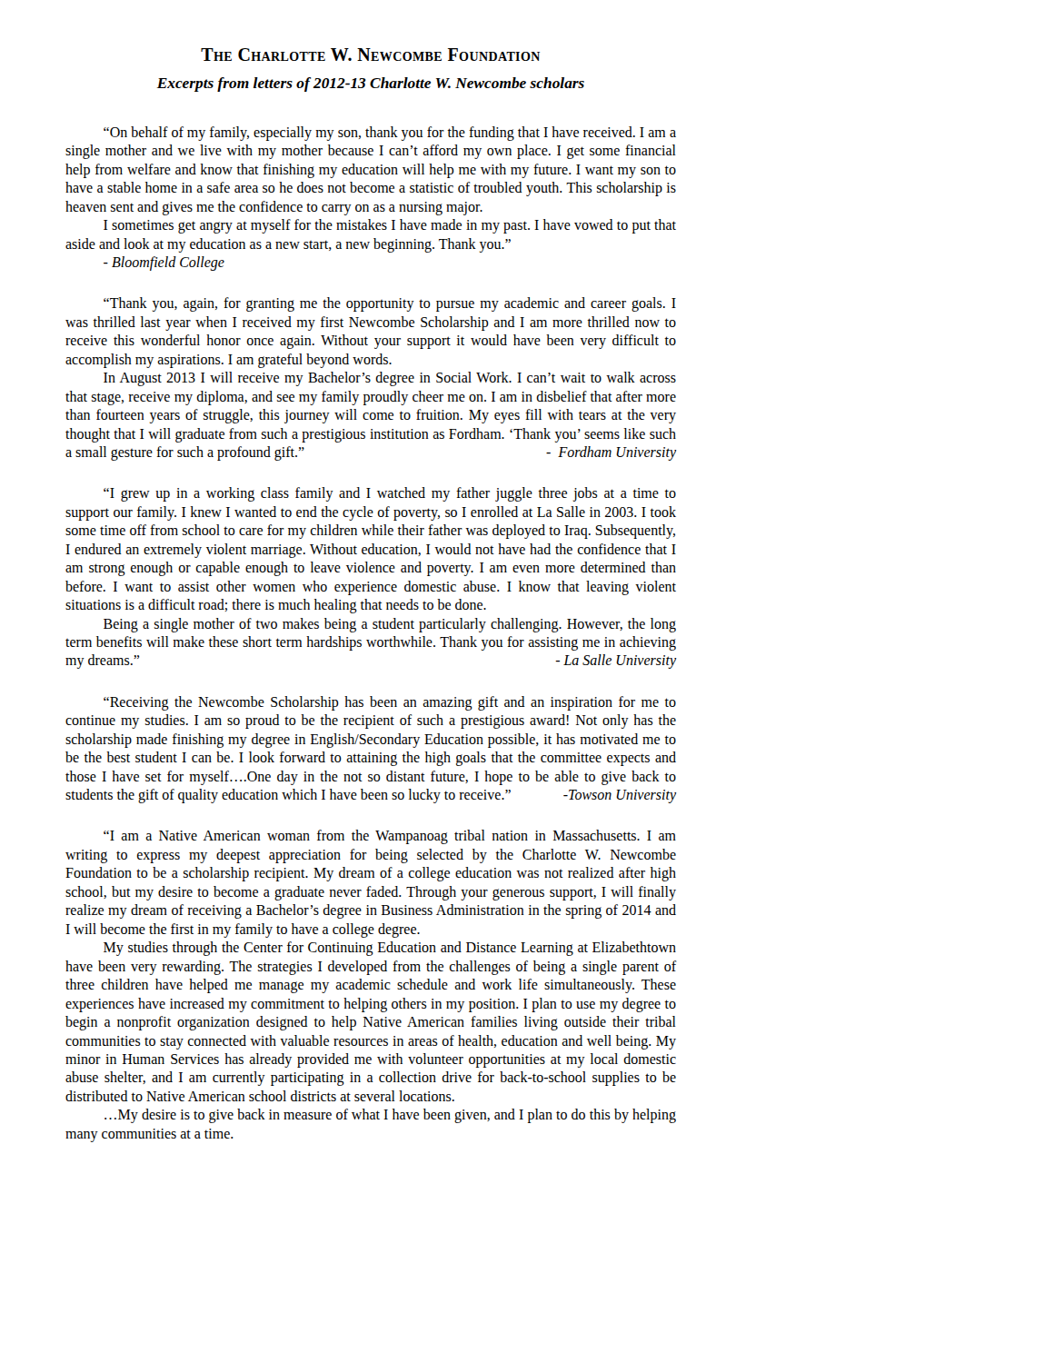The Charlotte W. Newcombe Foundation
Excerpts from letters of 2012-13 Charlotte W. Newcombe scholars
“On behalf of my family, especially my son, thank you for the funding that I have received. I am a single mother and we live with my mother because I can’t afford my own place. I get some financial help from welfare and know that finishing my education will help me with my future. I want my son to have a stable home in a safe area so he does not become a statistic of troubled youth. This scholarship is heaven sent and gives me the confidence to carry on as a nursing major.
I sometimes get angry at myself for the mistakes I have made in my past. I have vowed to put that aside and look at my education as a new start, a new beginning. Thank you.”
- Bloomfield College
“Thank you, again, for granting me the opportunity to pursue my academic and career goals. I was thrilled last year when I received my first Newcombe Scholarship and I am more thrilled now to receive this wonderful honor once again. Without your support it would have been very difficult to accomplish my aspirations. I am grateful beyond words.
In August 2013 I will receive my Bachelor’s degree in Social Work. I can’t wait to walk across that stage, receive my diploma, and see my family proudly cheer me on. I am in disbelief that after more than fourteen years of struggle, this journey will come to fruition. My eyes fill with tears at the very thought that I will graduate from such a prestigious institution as Fordham. ‘Thank you’ seems like such a small gesture for such a profound gift.”- Fordham University
“I grew up in a working class family and I watched my father juggle three jobs at a time to support our family. I knew I wanted to end the cycle of poverty, so I enrolled at La Salle in 2003. I took some time off from school to care for my children while their father was deployed to Iraq. Subsequently, I endured an extremely violent marriage. Without education, I would not have had the confidence that I am strong enough or capable enough to leave violence and poverty. I am even more determined than before. I want to assist other women who experience domestic abuse. I know that leaving violent situations is a difficult road; there is much healing that needs to be done.
Being a single mother of two makes being a student particularly challenging. However, the long term benefits will make these short term hardships worthwhile. Thank you for assisting me in achieving my dreams.”- La Salle University
“Receiving the Newcombe Scholarship has been an amazing gift and an inspiration for me to continue my studies. I am so proud to be the recipient of such a prestigious award! Not only has the scholarship made finishing my degree in English/Secondary Education possible, it has motivated me to be the best student I can be. I look forward to attaining the high goals that the committee expects and those I have set for myself….One day in the not so distant future, I hope to be able to give back to students the gift of quality education which I have been so lucky to receive.”-Towson University
“I am a Native American woman from the Wampanoag tribal nation in Massachusetts. I am writing to express my deepest appreciation for being selected by the Charlotte W. Newcombe Foundation to be a scholarship recipient. My dream of a college education was not realized after high school, but my desire to become a graduate never faded. Through your generous support, I will finally realize my dream of receiving a Bachelor’s degree in Business Administration in the spring of 2014 and I will become the first in my family to have a college degree.
My studies through the Center for Continuing Education and Distance Learning at Elizabethtown have been very rewarding. The strategies I developed from the challenges of being a single parent of three children have helped me manage my academic schedule and work life simultaneously. These experiences have increased my commitment to helping others in my position. I plan to use my degree to begin a nonprofit organization designed to help Native American families living outside their tribal communities to stay connected with valuable resources in areas of health, education and well being. My minor in Human Services has already provided me with volunteer opportunities at my local domestic abuse shelter, and I am currently participating in a collection drive for back-to-school supplies to be distributed to Native American school districts at several locations.
…My desire is to give back in measure of what I have been given, and I plan to do this by helping many communities at a time.